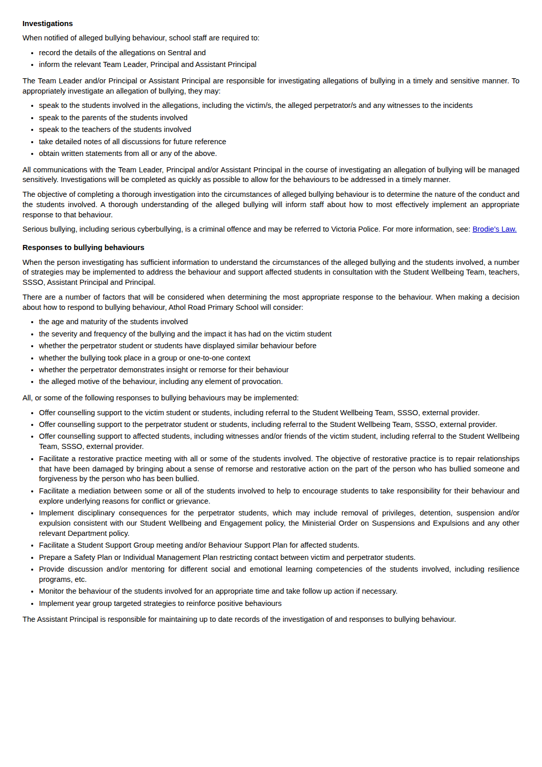Investigations
When notified of alleged bullying behaviour, school staff are required to:
record the details of the allegations on Sentral and
inform the relevant Team Leader, Principal and Assistant Principal
The Team Leader and/or Principal or Assistant Principal are responsible for investigating allegations of bullying in a timely and sensitive manner. To appropriately investigate an allegation of bullying, they may:
speak to the students involved in the allegations, including the victim/s, the alleged perpetrator/s and any witnesses to the incidents
speak to the parents of the students involved
speak to the teachers of the students involved
take detailed notes of all discussions for future reference
obtain written statements from all or any of the above.
All communications with the Team Leader, Principal and/or Assistant Principal in the course of investigating an allegation of bullying will be managed sensitively. Investigations will be completed as quickly as possible to allow for the behaviours to be addressed in a timely manner.
The objective of completing a thorough investigation into the circumstances of alleged bullying behaviour is to determine the nature of the conduct and the students involved. A thorough understanding of the alleged bullying will inform staff about how to most effectively implement an appropriate response to that behaviour.
Serious bullying, including serious cyberbullying, is a criminal offence and may be referred to Victoria Police. For more information, see: Brodie's Law.
Responses to bullying behaviours
When the person investigating has sufficient information to understand the circumstances of the alleged bullying and the students involved, a number of strategies may be implemented to address the behaviour and support affected students in consultation with the Student Wellbeing Team, teachers, SSSO, Assistant Principal and Principal.
There are a number of factors that will be considered when determining the most appropriate response to the behaviour. When making a decision about how to respond to bullying behaviour, Athol Road Primary School will consider:
the age and maturity of the students involved
the severity and frequency of the bullying and the impact it has had on the victim student
whether the perpetrator student or students have displayed similar behaviour before
whether the bullying took place in a group or one-to-one context
whether the perpetrator demonstrates insight or remorse for their behaviour
the alleged motive of the behaviour, including any element of provocation.
All, or some of the following responses to bullying behaviours may be implemented:
Offer counselling support to the victim student or students, including referral to the Student Wellbeing Team, SSSO, external provider.
Offer counselling support to the perpetrator student or students, including referral to the Student Wellbeing Team, SSSO, external provider.
Offer counselling support to affected students, including witnesses and/or friends of the victim student, including referral to the Student Wellbeing Team, SSSO, external provider.
Facilitate a restorative practice meeting with all or some of the students involved. The objective of restorative practice is to repair relationships that have been damaged by bringing about a sense of remorse and restorative action on the part of the person who has bullied someone and forgiveness by the person who has been bullied.
Facilitate a mediation between some or all of the students involved to help to encourage students to take responsibility for their behaviour and explore underlying reasons for conflict or grievance.
Implement disciplinary consequences for the perpetrator students, which may include removal of privileges, detention, suspension and/or expulsion consistent with our Student Wellbeing and Engagement policy, the Ministerial Order on Suspensions and Expulsions and any other relevant Department policy.
Facilitate a Student Support Group meeting and/or Behaviour Support Plan for affected students.
Prepare a Safety Plan or Individual Management Plan restricting contact between victim and perpetrator students.
Provide discussion and/or mentoring for different social and emotional learning competencies of the students involved, including resilience programs, etc.
Monitor the behaviour of the students involved for an appropriate time and take follow up action if necessary.
Implement year group targeted strategies to reinforce positive behaviours
The Assistant Principal is responsible for maintaining up to date records of the investigation of and responses to bullying behaviour.